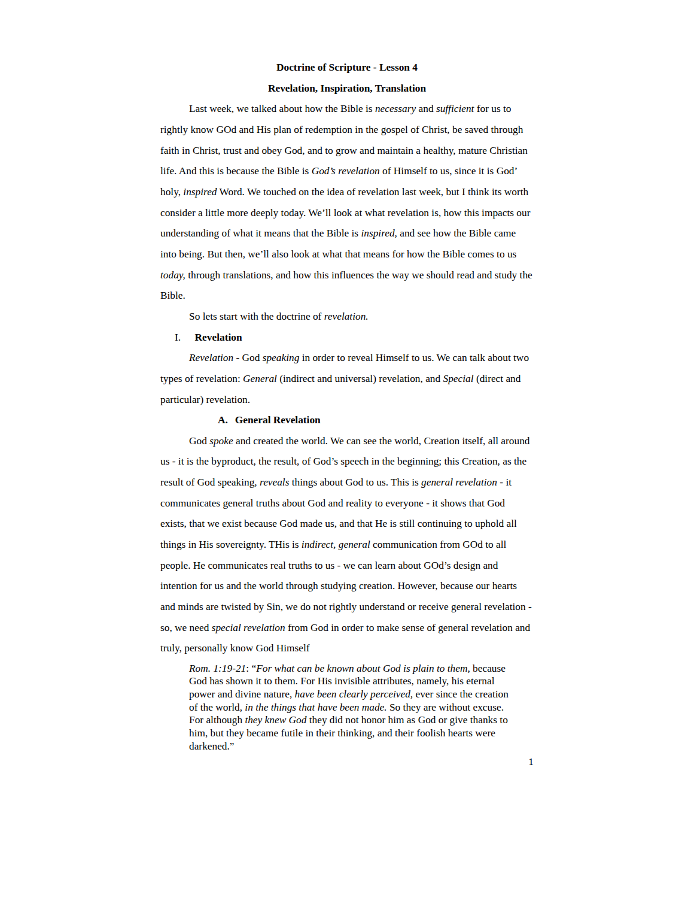Doctrine of Scripture - Lesson 4
Revelation, Inspiration, Translation
Last week, we talked about how the Bible is necessary and sufficient for us to rightly know GOd and His plan of redemption in the gospel of Christ, be saved through faith in Christ, trust and obey God, and to grow and maintain a healthy, mature Christian life. And this is because the Bible is God’s revelation of Himself to us, since it is God’ holy, inspired Word. We touched on the idea of revelation last week, but I think its worth consider a little more deeply today. We’ll look at what revelation is, how this impacts our understanding of what it means that the Bible is inspired, and see how the Bible came into being. But then, we’ll also look at what that means for how the Bible comes to us today, through translations, and how this influences the way we should read and study the Bible.
So lets start with the doctrine of revelation.
I. Revelation
Revelation - God speaking in order to reveal Himself to us. We can talk about two types of revelation: General (indirect and universal) revelation, and Special (direct and particular) revelation.
A. General Revelation
God spoke and created the world. We can see the world, Creation itself, all around us - it is the byproduct, the result, of God’s speech in the beginning; this Creation, as the result of God speaking, reveals things about God to us. This is general revelation - it communicates general truths about God and reality to everyone - it shows that God exists, that we exist because God made us, and that He is still continuing to uphold all things in His sovereignty. THis is indirect, general communication from GOd to all people. He communicates real truths to us - we can learn about GOd’s design and intention for us and the world through studying creation. However, because our hearts and minds are twisted by Sin, we do not rightly understand or receive general revelation - so, we need special revelation from God in order to make sense of general revelation and truly, personally know God Himself
Rom. 1:19-21: “For what can be known about God is plain to them, because God has shown it to them. For His invisible attributes, namely, his eternal power and divine nature, have been clearly perceived, ever since the creation of the world, in the things that have been made. So they are without excuse. For although they knew God they did not honor him as God or give thanks to him, but they became futile in their thinking, and their foolish hearts were darkened.”
1